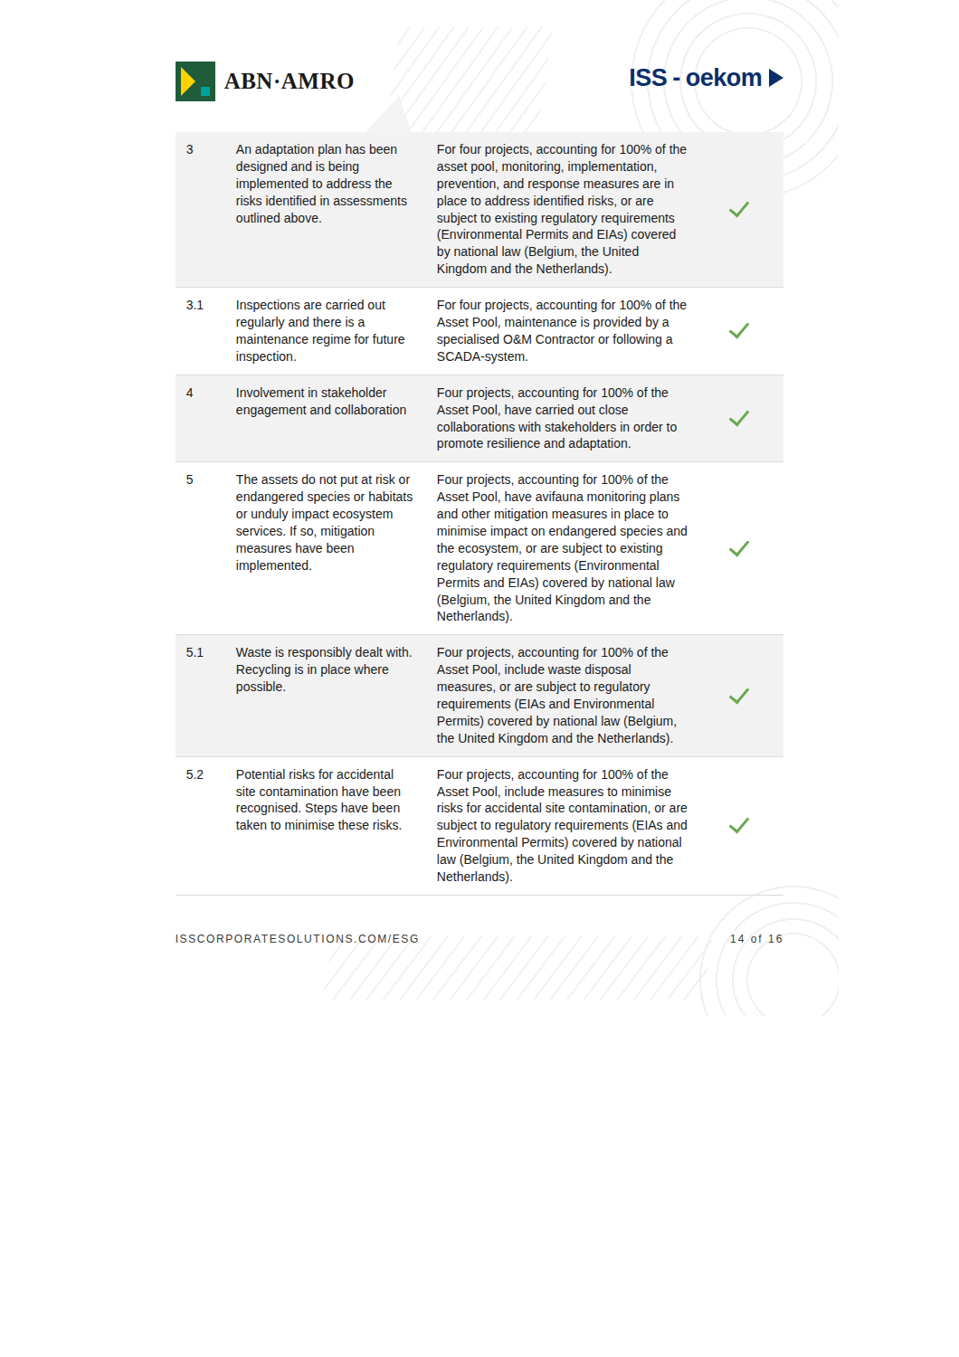ABN·AMRO
ISS-oekom
| 3 | An adaptation plan has been designed and is being implemented to address the risks identified in assessments outlined above. | For four projects, accounting for 100% of the asset pool, monitoring, implementation, prevention, and response measures are in place to address identified risks, or are subject to existing regulatory requirements (Environmental Permits and EIAs) covered by national law (Belgium, the United Kingdom and the Netherlands). | |
| 3.1 | Inspections are carried out regularly and there is a maintenance regime for future inspection. | For four projects, accounting for 100% of the Asset Pool, maintenance is provided by a specialised O&M Contractor or following a SCADA-system. | |
| 4 | Involvement in stakeholder engagement and collaboration | Four projects, accounting for 100% of the Asset Pool, have carried out close collaborations with stakeholders in order to promote resilience and adaptation. | |
| 5 | The assets do not put at risk or endangered species or habitats or unduly impact ecosystem services. If so, mitigation measures have been implemented. | Four projects, accounting for 100% of the Asset Pool, have avifauna monitoring plans and other mitigation measures in place to minimise impact on endangered species and the ecosystem, or are subject to existing regulatory requirements (Environmental Permits and EIAs) covered by national law (Belgium, the United Kingdom and the Netherlands). | |
| 5.1 | Waste is responsibly dealt with. Recycling is in place where possible. | Four projects, accounting for 100% of the Asset Pool, include waste disposal measures, or are subject to regulatory requirements (EIAs and Environmental Permits) covered by national law (Belgium, the United Kingdom and the Netherlands). | |
| 5.2 | Potential risks for accidental site contamination have been recognised. Steps have been taken to minimise these risks. | Four projects, accounting for 100% of the Asset Pool, include measures to minimise risks for accidental site contamination, or are subject to regulatory requirements (EIAs and Environmental Permits) covered by national law (Belgium, the United Kingdom and the Netherlands). | |
ISSCORPORATESOLUTIONS.COM/ESG
14 of 16